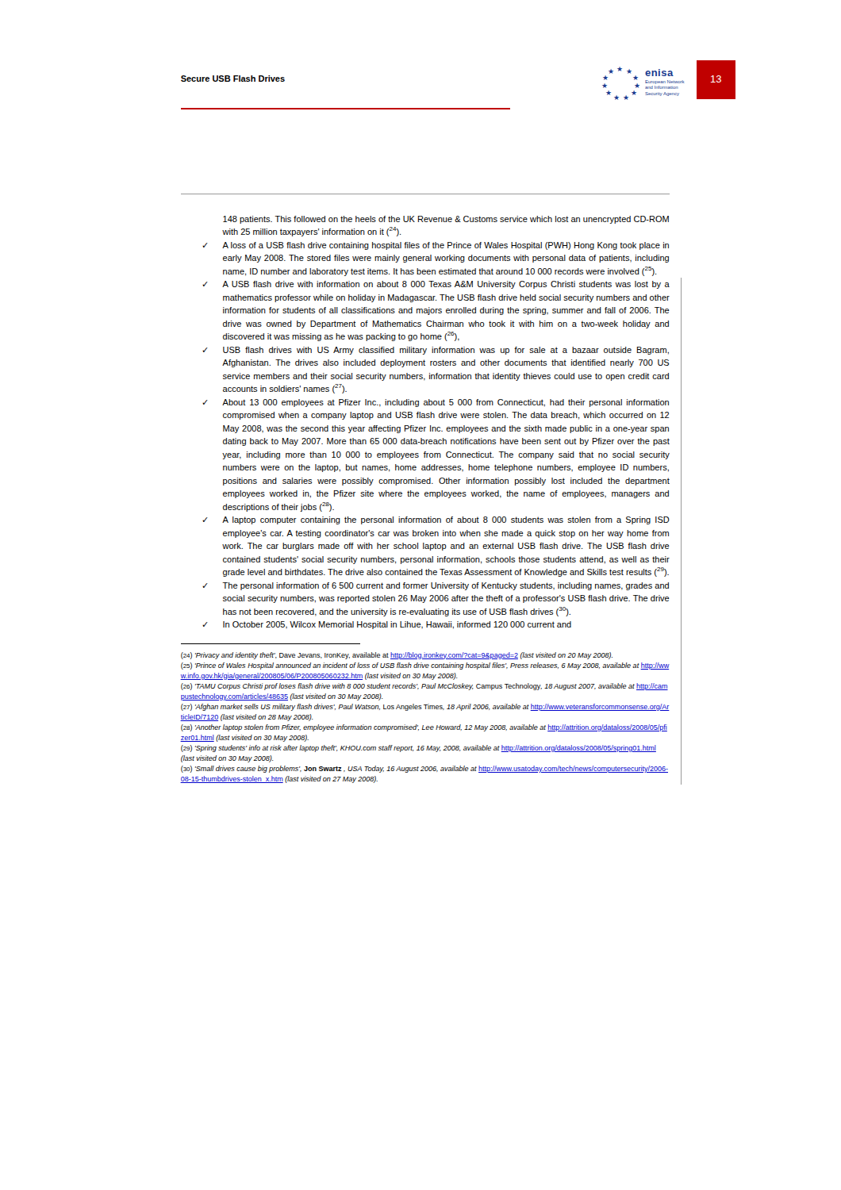Secure USB Flash Drives
★ ★ ★ ★ ★ ★ ★ ★ ★ ★ ★
enisa European Network
and Information
Security Agency
13
148 patients. This followed on the heels of the UK Revenue & Customs service which lost an unencrypted CD-ROM with 25 million taxpayers' information on it (24).
A loss of a USB flash drive containing hospital files of the Prince of Wales Hospital (PWH) Hong Kong took place in early May 2008. The stored files were mainly general working documents with personal data of patients, including name, ID number and laboratory test items. It has been estimated that around 10 000 records were involved (25).
A USB flash drive with information on about 8 000 Texas A&M University Corpus Christi students was lost by a mathematics professor while on holiday in Madagascar. The USB flash drive held social security numbers and other information for students of all classifications and majors enrolled during the spring, summer and fall of 2006. The drive was owned by Department of Mathematics Chairman who took it with him on a two-week holiday and discovered it was missing as he was packing to go home (26),
USB flash drives with US Army classified military information was up for sale at a bazaar outside Bagram, Afghanistan. The drives also included deployment rosters and other documents that identified nearly 700 US service members and their social security numbers, information that identity thieves could use to open credit card accounts in soldiers' names (27).
About 13 000 employees at Pfizer Inc., including about 5 000 from Connecticut, had their personal information compromised when a company laptop and USB flash drive were stolen. The data breach, which occurred on 12 May 2008, was the second this year affecting Pfizer Inc. employees and the sixth made public in a one-year span dating back to May 2007. More than 65 000 data-breach notifications have been sent out by Pfizer over the past year, including more than 10 000 to employees from Connecticut. The company said that no social security numbers were on the laptop, but names, home addresses, home telephone numbers, employee ID numbers, positions and salaries were possibly compromised. Other information possibly lost included the department employees worked in, the Pfizer site where the employees worked, the name of employees, managers and descriptions of their jobs (28).
A laptop computer containing the personal information of about 8 000 students was stolen from a Spring ISD employee's car. A testing coordinator's car was broken into when she made a quick stop on her way home from work. The car burglars made off with her school laptop and an external USB flash drive. The USB flash drive contained students' social security numbers, personal information, schools those students attend, as well as their grade level and birthdates. The drive also contained the Texas Assessment of Knowledge and Skills test results (29).
The personal information of 6 500 current and former University of Kentucky students, including names, grades and social security numbers, was reported stolen 26 May 2006 after the theft of a professor's USB flash drive. The drive has not been recovered, and the university is re-evaluating its use of USB flash drives (30).
In October 2005, Wilcox Memorial Hospital in Lihue, Hawaii, informed 120 000 current and
(24) 'Privacy and identity theft', Dave Jevans, IronKey, available at http://blog.ironkey.com/?cat=9&paged=2 (last visited on 20 May 2008).
(25) 'Prince of Wales Hospital announced an incident of loss of USB flash drive containing hospital files', Press releases, 6 May 2008, available at http://www.info.gov.hk/gia/general/200805/06/P200805060232.htm (last visited on 30 May 2008).
(26) 'TAMU Corpus Christi prof loses flash drive with 8 000 student records', Paul McCloskey, Campus Technology, 18 August 2007, available at http://campustechnology.com/articles/48635 (last visited on 30 May 2008).
(27) 'Afghan market sells US military flash drives', Paul Watson, Los Angeles Times, 18 April 2006, available at http://www.veteransforcommonsense.org/ArticleID/7120 (last visited on 28 May 2008).
(28) 'Another laptop stolen from Pfizer, employee information compromised', Lee Howard, 12 May 2008, available at http://attrition.org/dataloss/2008/05/pfizer01.html (last visited on 30 May 2008).
(29) 'Spring students' info at risk after laptop theft', KHOU.com staff report, 16 May, 2008, available at http://attrition.org/dataloss/2008/05/spring01.html (last visited on 30 May 2008).
(30) 'Small drives cause big problems', Jon Swartz , USA Today, 16 August 2006, available at http://www.usatoday.com/tech/news/computersecurity/2006-08-15-thumbdrives-stolen_x.htm (last visited on 27 May 2008).